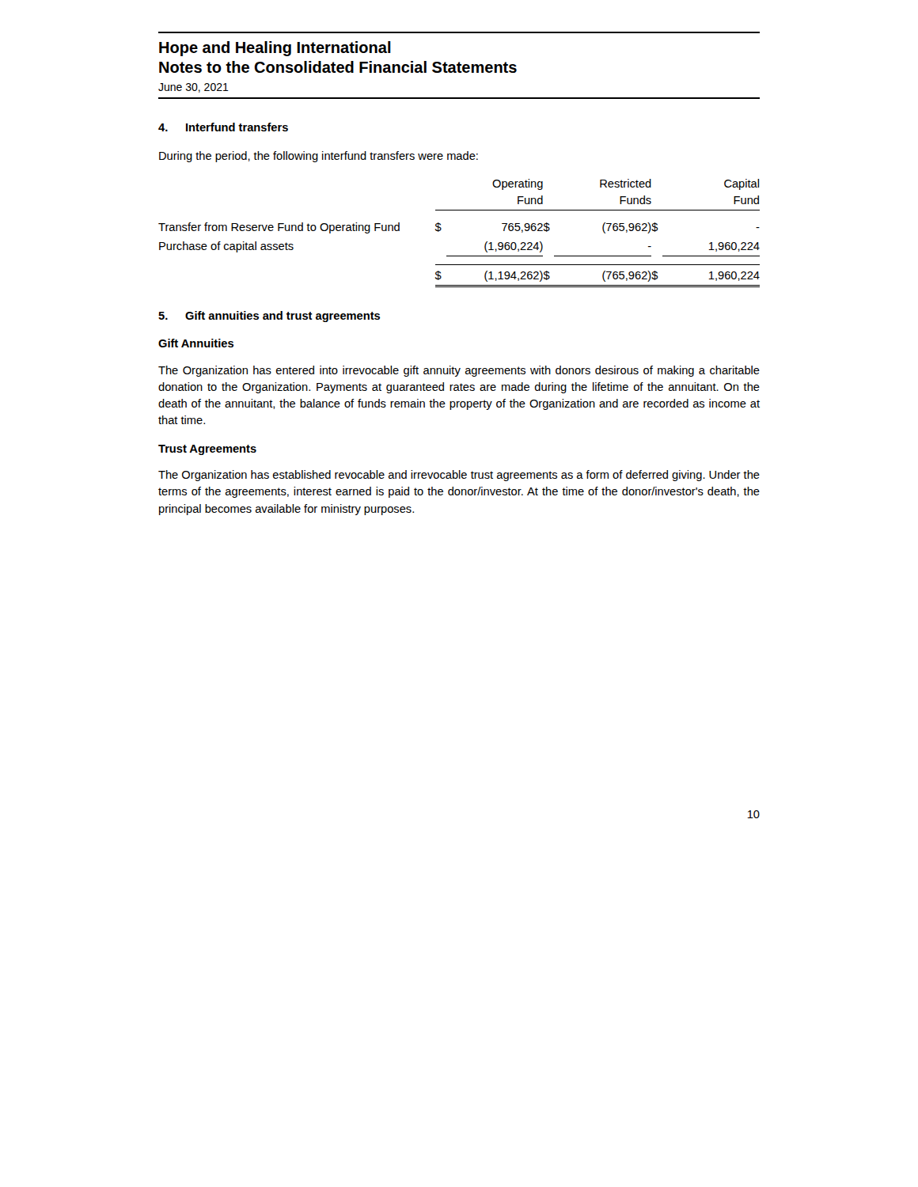Hope and Healing International
Notes to the Consolidated Financial Statements
June 30, 2021
4. Interfund transfers
During the period, the following interfund transfers were made:
| | Operating Fund | Restricted Funds | Capital Fund |
| --- | --- | --- | --- |
| Transfer from Reserve Fund to Operating Fund | $ | 765,962 | $ | (765,962) | $ | - |
| Purchase of capital assets | | (1,960,224) | | - | | 1,960,224 |
| | $ | (1,194,262) | $ | (765,962) | $ | 1,960,224 |
5. Gift annuities and trust agreements
Gift Annuities
The Organization has entered into irrevocable gift annuity agreements with donors desirous of making a charitable donation to the Organization. Payments at guaranteed rates are made during the lifetime of the annuitant. On the death of the annuitant, the balance of funds remain the property of the Organization and are recorded as income at that time.
Trust Agreements
The Organization has established revocable and irrevocable trust agreements as a form of deferred giving. Under the terms of the agreements, interest earned is paid to the donor/investor. At the time of the donor/investor's death, the principal becomes available for ministry purposes.
10